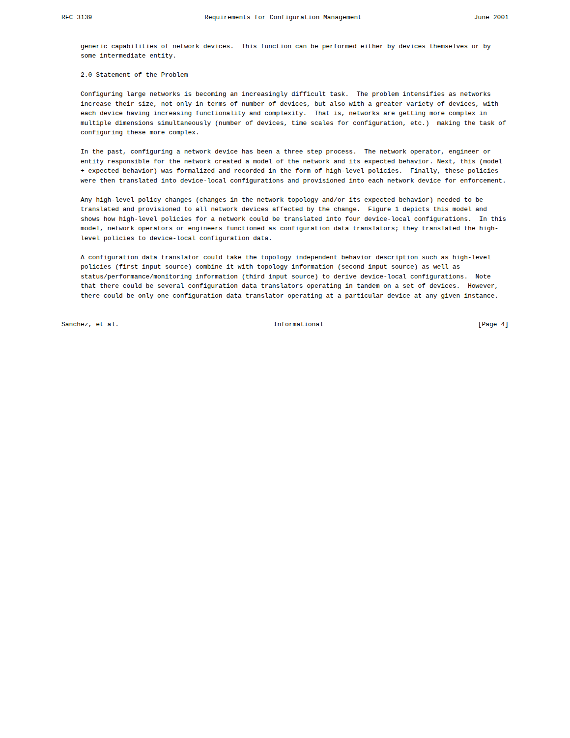RFC 3139 Requirements for Configuration Management June 2001
generic capabilities of network devices. This function can be performed either by devices themselves or by some intermediate entity.
2.0 Statement of the Problem
Configuring large networks is becoming an increasingly difficult task. The problem intensifies as networks increase their size, not only in terms of number of devices, but also with a greater variety of devices, with each device having increasing functionality and complexity. That is, networks are getting more complex in multiple dimensions simultaneously (number of devices, time scales for configuration, etc.) making the task of configuring these more complex.
In the past, configuring a network device has been a three step process. The network operator, engineer or entity responsible for the network created a model of the network and its expected behavior. Next, this (model + expected behavior) was formalized and recorded in the form of high-level policies. Finally, these policies were then translated into device-local configurations and provisioned into each network device for enforcement.
Any high-level policy changes (changes in the network topology and/or its expected behavior) needed to be translated and provisioned to all network devices affected by the change. Figure 1 depicts this model and shows how high-level policies for a network could be translated into four device-local configurations. In this model, network operators or engineers functioned as configuration data translators; they translated the high-level policies to device-local configuration data.
A configuration data translator could take the topology independent behavior description such as high-level policies (first input source) combine it with topology information (second input source) as well as status/performance/monitoring information (third input source) to derive device-local configurations. Note that there could be several configuration data translators operating in tandem on a set of devices. However, there could be only one configuration data translator operating at a particular device at any given instance.
Sanchez, et al. Informational [Page 4]